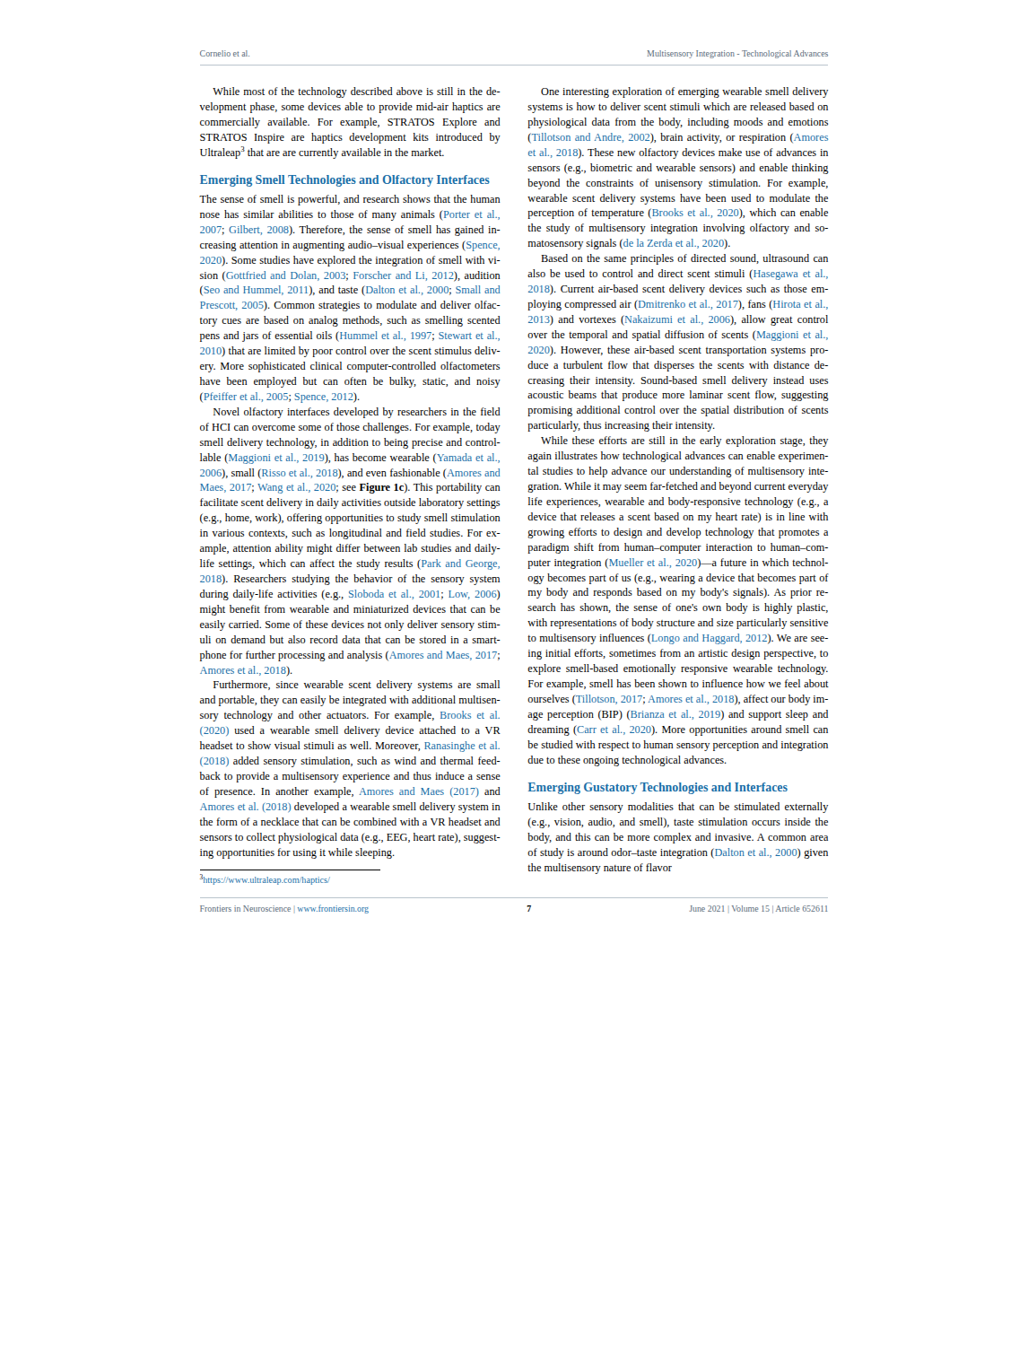Cornelio et al.
Multisensory Integration - Technological Advances
While most of the technology described above is still in the development phase, some devices able to provide mid-air haptics are commercially available. For example, STRATOS Explore and STRATOS Inspire are haptics development kits introduced by Ultraleap3 that are are currently available in the market.
Emerging Smell Technologies and Olfactory Interfaces
The sense of smell is powerful, and research shows that the human nose has similar abilities to those of many animals (Porter et al., 2007; Gilbert, 2008). Therefore, the sense of smell has gained increasing attention in augmenting audio–visual experiences (Spence, 2020). Some studies have explored the integration of smell with vision (Gottfried and Dolan, 2003; Forscher and Li, 2012), audition (Seo and Hummel, 2011), and taste (Dalton et al., 2000; Small and Prescott, 2005). Common strategies to modulate and deliver olfactory cues are based on analog methods, such as smelling scented pens and jars of essential oils (Hummel et al., 1997; Stewart et al., 2010) that are limited by poor control over the scent stimulus delivery. More sophisticated clinical computer-controlled olfactometers have been employed but can often be bulky, static, and noisy (Pfeiffer et al., 2005; Spence, 2012).
Novel olfactory interfaces developed by researchers in the field of HCI can overcome some of those challenges. For example, today smell delivery technology, in addition to being precise and controllable (Maggioni et al., 2019), has become wearable (Yamada et al., 2006), small (Risso et al., 2018), and even fashionable (Amores and Maes, 2017; Wang et al., 2020; see Figure 1c). This portability can facilitate scent delivery in daily activities outside laboratory settings (e.g., home, work), offering opportunities to study smell stimulation in various contexts, such as longitudinal and field studies. For example, attention ability might differ between lab studies and daily-life settings, which can affect the study results (Park and George, 2018). Researchers studying the behavior of the sensory system during daily-life activities (e.g., Sloboda et al., 2001; Low, 2006) might benefit from wearable and miniaturized devices that can be easily carried. Some of these devices not only deliver sensory stimuli on demand but also record data that can be stored in a smartphone for further processing and analysis (Amores and Maes, 2017; Amores et al., 2018).
Furthermore, since wearable scent delivery systems are small and portable, they can easily be integrated with additional multisensory technology and other actuators. For example, Brooks et al. (2020) used a wearable smell delivery device attached to a VR headset to show visual stimuli as well. Moreover, Ranasinghe et al. (2018) added sensory stimulation, such as wind and thermal feedback to provide a multisensory experience and thus induce a sense of presence. In another example, Amores and Maes (2017) and Amores et al. (2018) developed a wearable smell delivery system in the form of a necklace that can be combined with a VR headset and sensors to collect physiological data (e.g., EEG, heart rate), suggesting opportunities for using it while sleeping.
3https://www.ultraleap.com/haptics/
One interesting exploration of emerging wearable smell delivery systems is how to deliver scent stimuli which are released based on physiological data from the body, including moods and emotions (Tillotson and Andre, 2002), brain activity, or respiration (Amores et al., 2018). These new olfactory devices make use of advances in sensors (e.g., biometric and wearable sensors) and enable thinking beyond the constraints of unisensory stimulation. For example, wearable scent delivery systems have been used to modulate the perception of temperature (Brooks et al., 2020), which can enable the study of multisensory integration involving olfactory and somatosensory signals (de la Zerda et al., 2020).
Based on the same principles of directed sound, ultrasound can also be used to control and direct scent stimuli (Hasegawa et al., 2018). Current air-based scent delivery devices such as those employing compressed air (Dmitrenko et al., 2017), fans (Hirota et al., 2013) and vortexes (Nakaizumi et al., 2006), allow great control over the temporal and spatial diffusion of scents (Maggioni et al., 2020). However, these air-based scent transportation systems produce a turbulent flow that disperses the scents with distance decreasing their intensity. Sound-based smell delivery instead uses acoustic beams that produce more laminar scent flow, suggesting promising additional control over the spatial distribution of scents particularly, thus increasing their intensity.
While these efforts are still in the early exploration stage, they again illustrates how technological advances can enable experimental studies to help advance our understanding of multisensory integration. While it may seem far-fetched and beyond current everyday life experiences, wearable and body-responsive technology (e.g., a device that releases a scent based on my heart rate) is in line with growing efforts to design and develop technology that promotes a paradigm shift from human–computer interaction to human–computer integration (Mueller et al., 2020)—a future in which technology becomes part of us (e.g., wearing a device that becomes part of my body and responds based on my body's signals). As prior research has shown, the sense of one's own body is highly plastic, with representations of body structure and size particularly sensitive to multisensory influences (Longo and Haggard, 2012). We are seeing initial efforts, sometimes from an artistic design perspective, to explore smell-based emotionally responsive wearable technology. For example, smell has been shown to influence how we feel about ourselves (Tillotson, 2017; Amores et al., 2018), affect our body image perception (BIP) (Brianza et al., 2019) and support sleep and dreaming (Carr et al., 2020). More opportunities around smell can be studied with respect to human sensory perception and integration due to these ongoing technological advances.
Emerging Gustatory Technologies and Interfaces
Unlike other sensory modalities that can be stimulated externally (e.g., vision, audio, and smell), taste stimulation occurs inside the body, and this can be more complex and invasive. A common area of study is around odor–taste integration (Dalton et al., 2000) given the multisensory nature of flavor
Frontiers in Neuroscience | www.frontiersin.org
7
June 2021 | Volume 15 | Article 652611